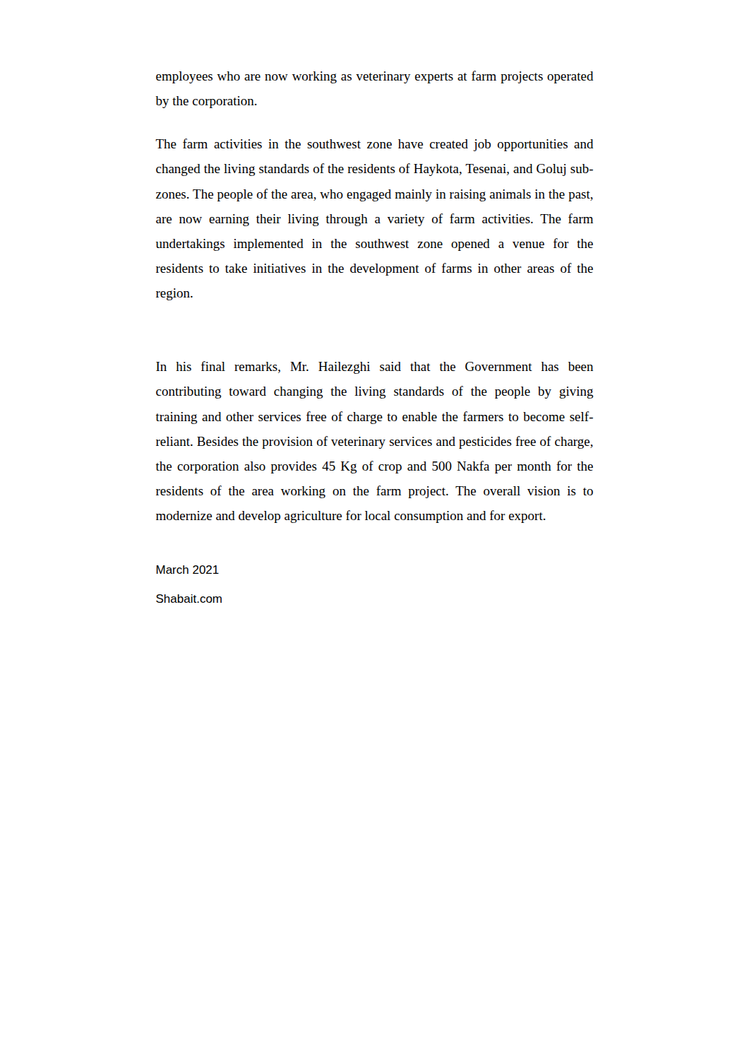employees who are now working as veterinary experts at farm projects operated by the corporation.
The farm activities in the southwest zone have created job opportunities and changed the living standards of the residents of Haykota, Tesenai, and Goluj sub-zones. The people of the area, who engaged mainly in raising animals in the past, are now earning their living through a variety of farm activities. The farm undertakings implemented in the southwest zone opened a venue for the residents to take initiatives in the development of farms in other areas of the region.
In his final remarks, Mr. Hailezghi said that the Government has been contributing toward changing the living standards of the people by giving training and other services free of charge to enable the farmers to become self-reliant. Besides the provision of veterinary services and pesticides free of charge, the corporation also provides 45 Kg of crop and 500 Nakfa per month for the residents of the area working on the farm project. The overall vision is to modernize and develop agriculture for local consumption and for export.
March 2021
Shabait.com